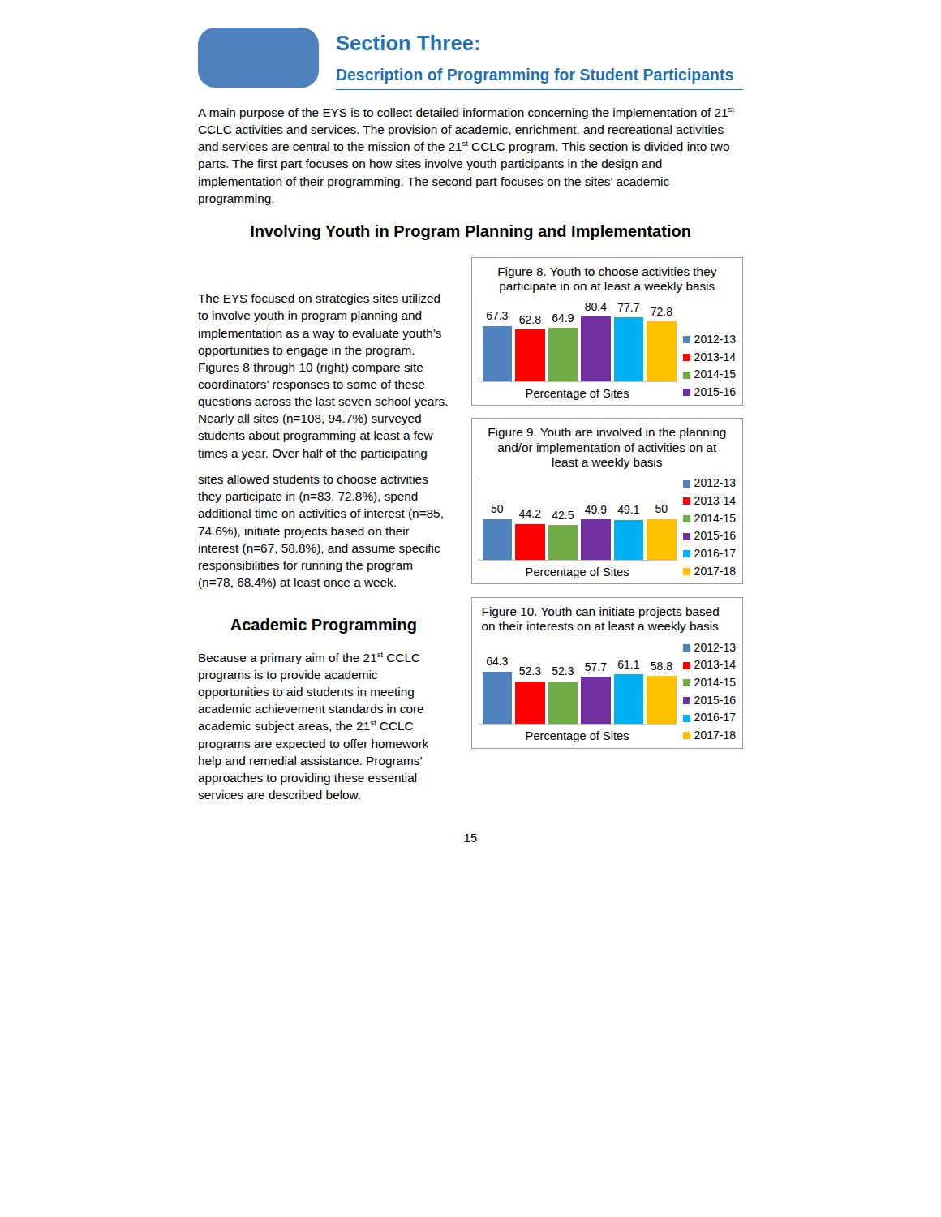Section Three:
Description of Programming for Student Participants
A main purpose of the EYS is to collect detailed information concerning the implementation of 21st CCLC activities and services. The provision of academic, enrichment, and recreational activities and services are central to the mission of the 21st CCLC program. This section is divided into two parts. The first part focuses on how sites involve youth participants in the design and implementation of their programming. The second part focuses on the sites’ academic programming.
Involving Youth in Program Planning and Implementation
The EYS focused on strategies sites utilized to involve youth in program planning and implementation as a way to evaluate youth’s opportunities to engage in the program. Figures 8 through 10 (right) compare site coordinators’ responses to some of these questions across the last seven school years. Nearly all sites (n=108, 94.7%) surveyed students about programming at least a few times a year. Over half of the participating
sites allowed students to choose activities they participate in (n=83, 72.8%), spend additional time on activities of interest (n=85, 74.6%), initiate projects based on their interest (n=67, 58.8%), and assume specific responsibilities for running the program (n=78, 68.4%) at least once a week.
Academic Programming
Because a primary aim of the 21st CCLC programs is to provide academic opportunities to aid students in meeting academic achievement standards in core academic subject areas, the 21st CCLC programs are expected to offer homework help and remedial assistance. Programs’ approaches to providing these essential services are described below.
Figure 8. Youth to choose activities they
participate in on at least a weekly basis
67.3
62.8
64.9
80.4
77.7
72.8
Percentage of Sites
2012-13
2013-14
2014-15
2015-16
Figure 9. Youth are involved in the planning
and/or implementation of activities on at
least a weekly basis
50
44.2
42.5
49.9
49.1
50
Percentage of Sites
2012-13
2013-14
2014-15
2015-16
2016-17
2017-18
Figure 10. Youth can initiate projects based
on their interests on at least a weekly basis
64.3
52.3
52.3
57.7
61.1
58.8
Percentage of Sites
2012-13
2013-14
2014-15
2015-16
2016-17
2017-18
15